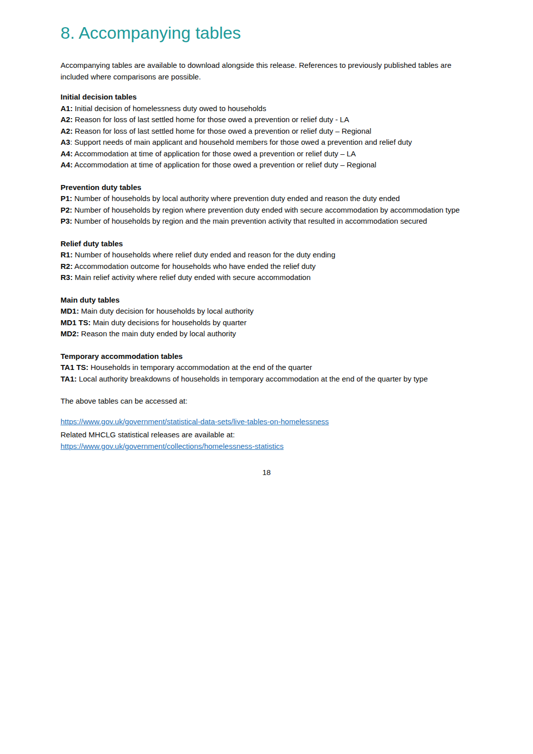8. Accompanying tables
Accompanying tables are available to download alongside this release. References to previously published tables are included where comparisons are possible.
Initial decision tables
A1: Initial decision of homelessness duty owed to households
A2: Reason for loss of last settled home for those owed a prevention or relief duty - LA
A2: Reason for loss of last settled home for those owed a prevention or relief duty – Regional
A3: Support needs of main applicant and household members for those owed a prevention and relief duty
A4: Accommodation at time of application for those owed a prevention or relief duty – LA
A4: Accommodation at time of application for those owed a prevention or relief duty – Regional
Prevention duty tables
P1: Number of households by local authority where prevention duty ended and reason the duty ended
P2: Number of households by region where prevention duty ended with secure accommodation by accommodation type
P3: Number of households by region and the main prevention activity that resulted in accommodation secured
Relief duty tables
R1: Number of households where relief duty ended and reason for the duty ending
R2: Accommodation outcome for households who have ended the relief duty
R3: Main relief activity where relief duty ended with secure accommodation
Main duty tables
MD1: Main duty decision for households by local authority
MD1 TS: Main duty decisions for households by quarter
MD2: Reason the main duty ended by local authority
Temporary accommodation tables
TA1 TS: Households in temporary accommodation at the end of the quarter
TA1: Local authority breakdowns of households in temporary accommodation at the end of the quarter by type
The above tables can be accessed at:
https://www.gov.uk/government/statistical-data-sets/live-tables-on-homelessness
Related MHCLG statistical releases are available at:
https://www.gov.uk/government/collections/homelessness-statistics
18